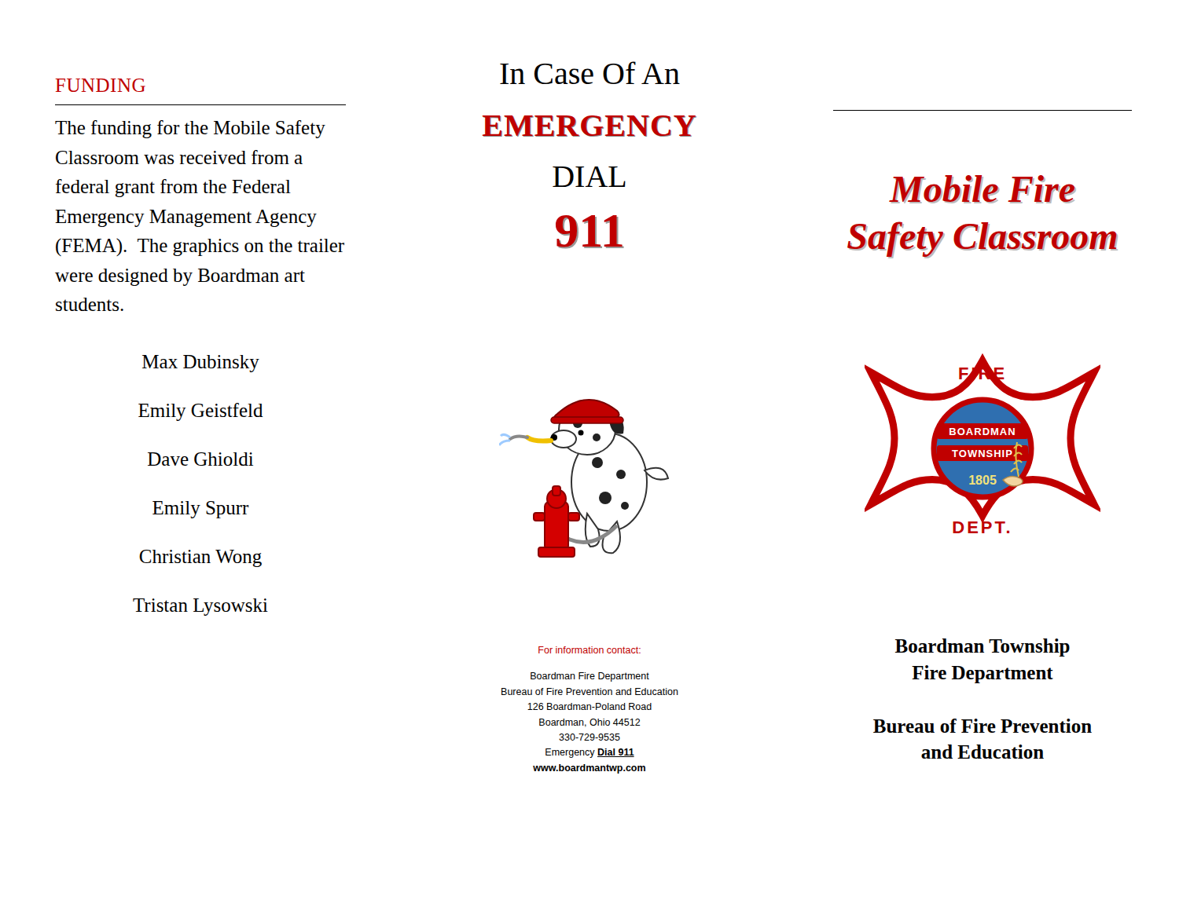FUNDING
The funding for the Mobile Safety Classroom was received from a federal grant from the Federal Emergency Management Agency (FEMA). The graphics on the trailer were designed by Boardman art students.
Max Dubinsky
Emily Geistfeld
Dave Ghioldi
Emily Spurr
Christian Wong
Tristan Lysowski
In Case Of An
EMERGENCY
DIAL
911
For information contact:
Boardman Fire Department
Bureau of Fire Prevention and Education
126 Boardman-Poland Road
Boardman, Ohio 44512
330-729-9535
Emergency Dial 911
www.boardmantwp.com
Mobile Fire
Safety Classroom
FIRE DEPT. BOARDMAN TOWNSHIP 1805
Boardman Township
Fire Department
Bureau of Fire Prevention
and Education